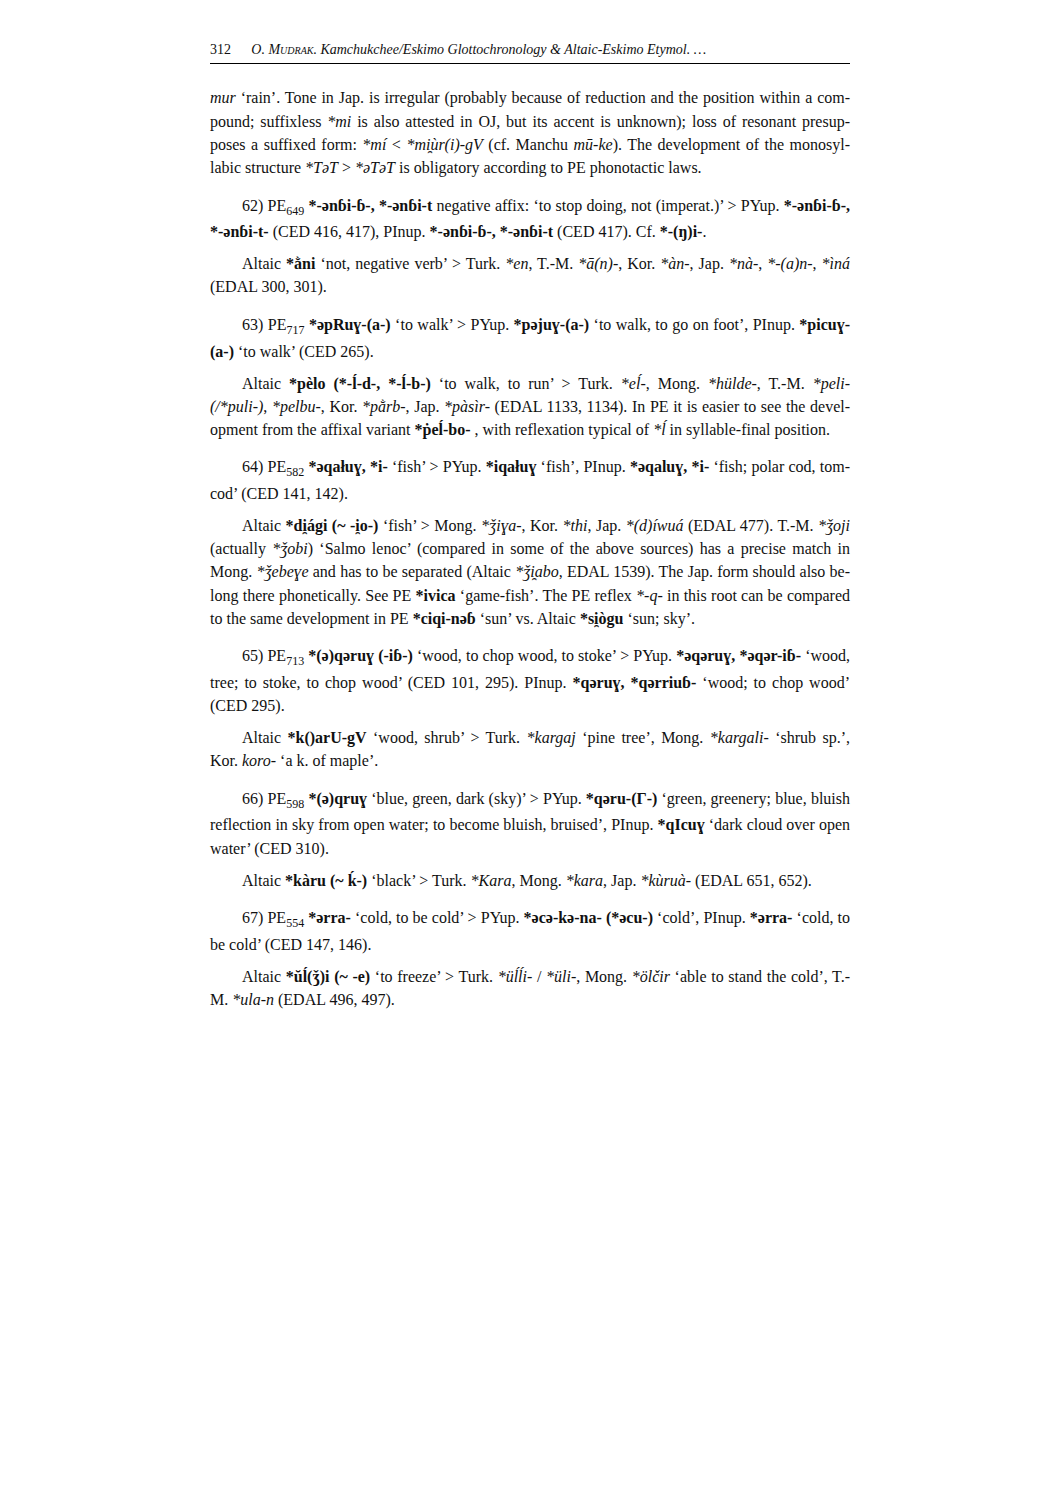312 O. Mudrak. Kamchukchee/Eskimo Glottochronology & Altaic-Eskimo Etymol. …
mur ‘rain’. Tone in Jap. is irregular (probably because of reduction and the position within a compound; suffixless *mi is also attested in OJ, but its accent is unknown); loss of resonant presupposes a suffixed form: *mí < *mi̯ùr(i)-gV (cf. Manchu mū-ke). The development of the monosyllabic structure *TəT > *əTəT is obligatory according to PE phonotactic laws.
62) PE649 *-ənɓi-ɓ-, *-ənɓi-t negative affix: ‘to stop doing, not (imperat.)’ > PYup. *-ənɓi-ɓ-, *-ənɓi-t- (CED 416, 417), PInup. *-ənɓi-ɓ-, *-ənɓi-t (CED 417). Cf. *-(ŋ)i-.
Altaic *ằni ‘not, negative verb’ > Turk. *en, T.-M. *ā(n)-, Kor. *àn-, Jap. *nà-, *-(a)n-, *ìná (EDAL 300, 301).
63) PE717 *əpRuɣ-(a-) ‘to walk’ > PYup. *pəjuɣ-(a-) ‘to walk, to go on foot’, PInup. *picuɣ-(a-) ‘to walk’ (CED 265).
Altaic *pèlo (*-ĺ-d-, *-ĺ-b-) ‘to walk, to run’ > Turk. *eĺ-, Mong. *hülde-, T.-M. *peli- (/*puli-), *pelbu-, Kor. *pằrb-, Jap. *pàsìr- (EDAL 1133, 1134). In PE it is easier to see the development from the affixal variant *ṗeĺ-bo- , with reflexation typical of *ĺ in syllable-final position.
64) PE582 *əqałuɣ, *i- ‘fish’ > PYup. *iqałuɣ ‘fish’, PInup. *əqaluɣ, *i- ‘fish; polar cod, tomcod’ (CED 141, 142).
Altaic *di̯ági (~ -i̯o-) ‘fish’ > Mong. *ǯiɣa-, Kor. *thi, Jap. *(d)íwuá (EDAL 477). T.-M. *ǯoji (actually *ǯobi) ‘Salmo lenoc’ (compared in some of the above sources) has a precise match in Mong. *ǯebeɣe and has to be separated (Altaic *ǯi̯abo, EDAL 1539). The Jap. form should also belong there phonetically. See PE *ivica ‘game-fish’. The PE reflex *-q- in this root can be compared to the same development in PE *ciqi-nəɓ ‘sun’ vs. Altaic *si̯ògu ‘sun; sky’.
65) PE713 *(ə)qəruɣ (-iɓ-) ‘wood, to chop wood, to stoke’ > PYup. *əqəruɣ, *əqər-iɓ- ‘wood, tree; to stoke, to chop wood’ (CED 101, 295). PInup. *qəruɣ, *qərriuɓ- ‘wood; to chop wood’ (CED 295).
Altaic *k()arU-gV ‘wood, shrub’ > Turk. *kargaj ‘pine tree’, Mong. *kargali- ‘shrub sp.’, Kor. koro- ‘a k. of maple’.
66) PE598 *(ə)qruɣ ‘blue, green, dark (sky)’ > PYup. *qəru-(Γ-) ‘green, greenery; blue, bluish reflection in sky from open water; to become bluish, bruised’, PInup. *qIcuɣ ‘dark cloud over open water’ (CED 310).
Altaic *kàru (~ ḱ-) ‘black’ > Turk. *Kara, Mong. *kara, Jap. *kùruà- (EDAL 651, 652).
67) PE554 *ərra- ‘cold, to be cold’ > PYup. *əcə-kə-na- (*əcu-) ‘cold’, PInup. *ərra- ‘cold, to be cold’ (CED 147, 146).
Altaic *ŭĺ(ǯ)i (~ -e) ‘to freeze’ > Turk. *üĺĺi- / *üli-, Mong. *ölčir ‘able to stand the cold’, T.-M. *ula-n (EDAL 496, 497).